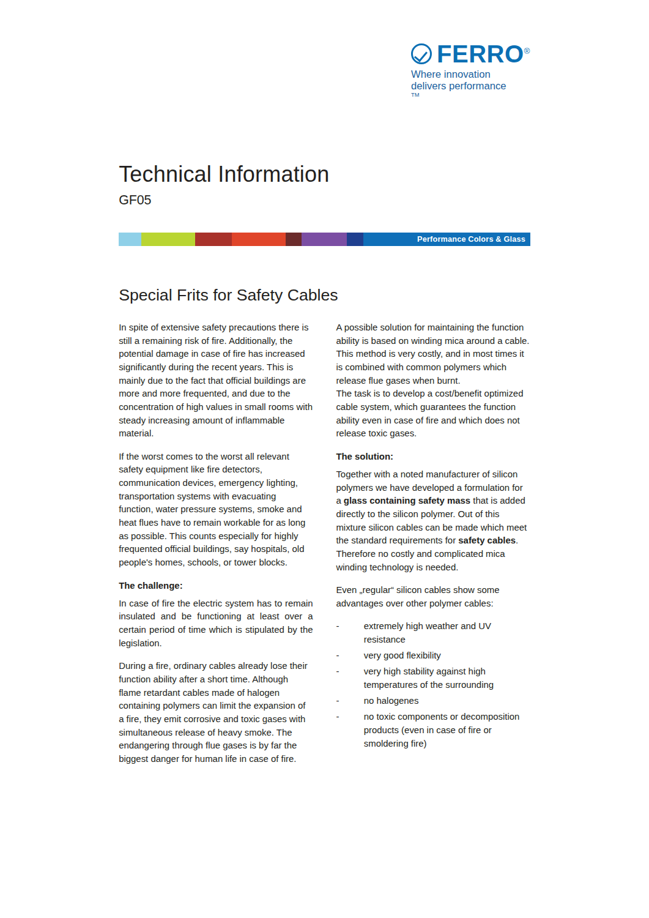FERRO®
Where innovation delivers performanceTM
Technical Information
GF05
Performance Colors & Glass
Special Frits for Safety Cables
In spite of extensive safety precautions there is still a remaining risk of fire. Additionally, the potential damage in case of fire has increased significantly during the recent years. This is mainly due to the fact that official buildings are more and more frequented, and due to the concentration of high values in small rooms with steady increasing amount of inflammable material.
If the worst comes to the worst all relevant safety equipment like fire detectors, communication devices, emergency lighting, transportation systems with evacuating function, water pressure systems, smoke and heat flues have to remain workable for as long as possible. This counts especially for highly frequented official buildings, say hospitals, old people's homes, schools, or tower blocks.
The challenge:
In case of fire the electric system has to remain insulated and be functioning at least over a certain period of time which is stipulated by the legislation.
During a fire, ordinary cables already lose their function ability after a short time. Although flame retardant cables made of halogen containing polymers can limit the expansion of a fire, they emit corrosive and toxic gases with simultaneous release of heavy smoke. The endangering through flue gases is by far the biggest danger for human life in case of fire.
A possible solution for maintaining the function ability is based on winding mica around a cable. This method is very costly, and in most times it is combined with common polymers which release flue gases when burnt.
The task is to develop a cost/benefit optimized cable system, which guarantees the function ability even in case of fire and which does not release toxic gases.
The solution:
Together with a noted manufacturer of silicon polymers we have developed a formulation for a glass containing safety mass that is added directly to the silicon polymer. Out of this mixture silicon cables can be made which meet the standard requirements for safety cables. Therefore no costly and complicated mica winding technology is needed.
Even „regular“ silicon cables show some advantages over other polymer cables:
extremely high weather and UV resistance
very good flexibility
very high stability against high temperatures of the surrounding
no halogenes
no toxic components or decomposition products (even in case of fire or smoldering fire)